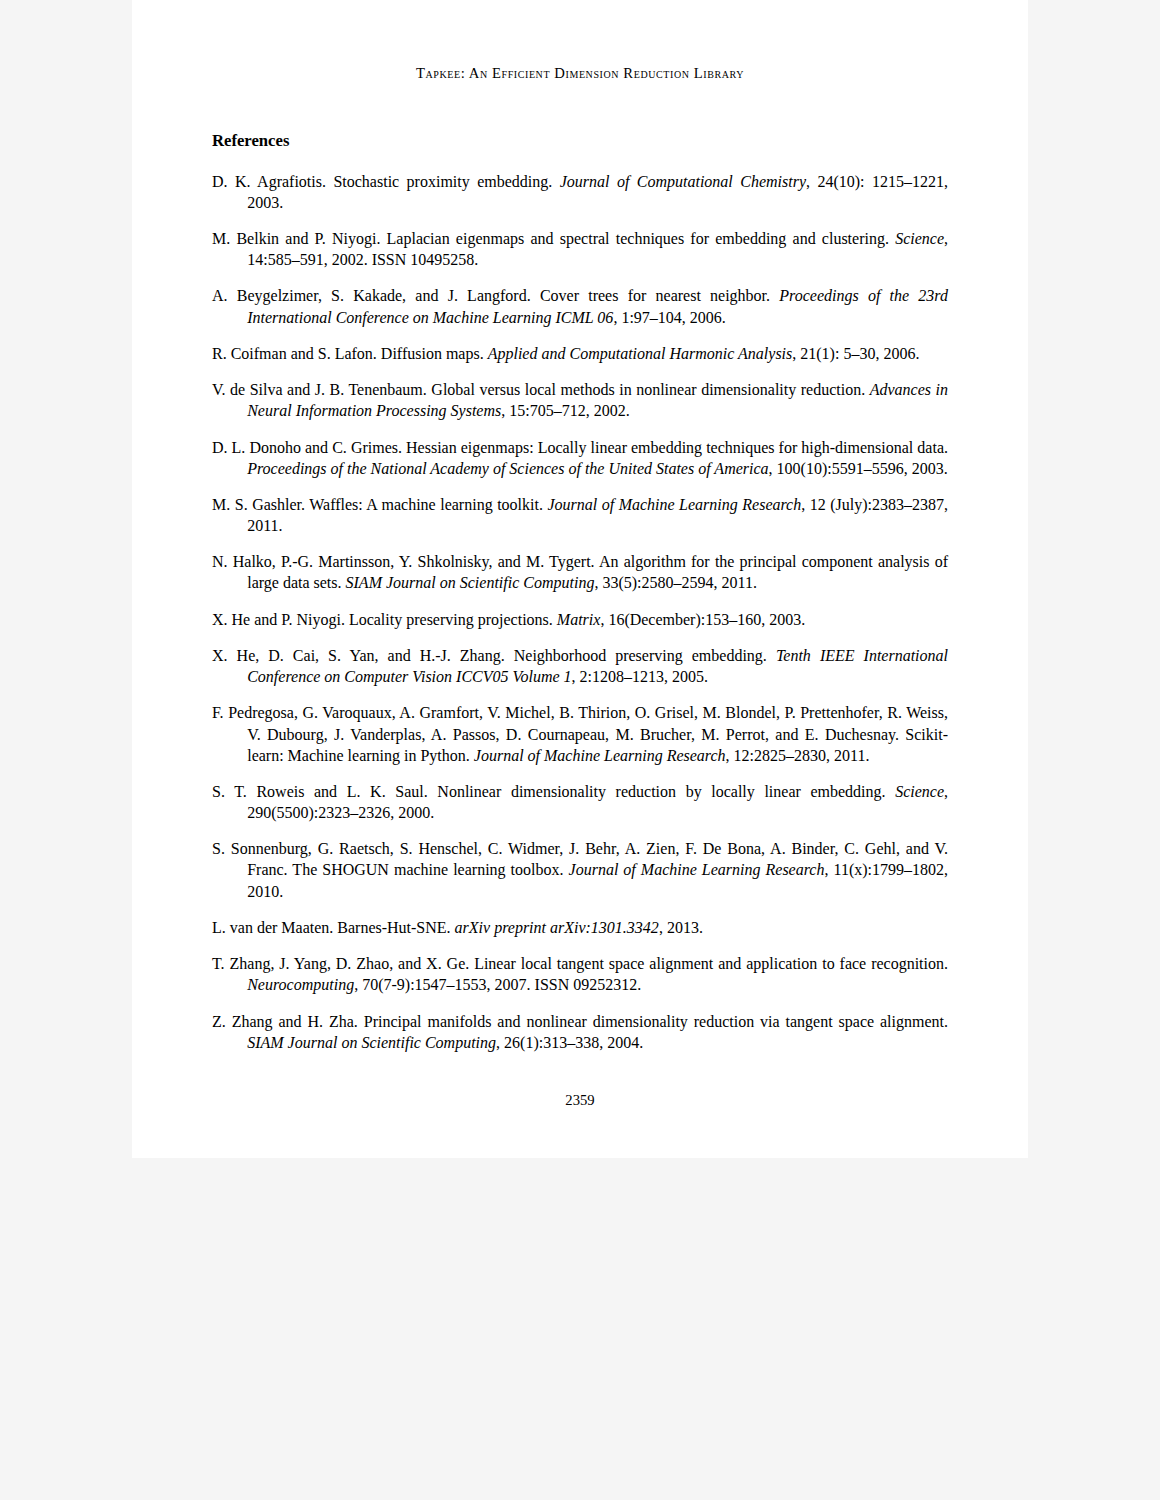Tapkee: An Efficient Dimension Reduction Library
References
D. K. Agrafiotis. Stochastic proximity embedding. Journal of Computational Chemistry, 24(10): 1215–1221, 2003.
M. Belkin and P. Niyogi. Laplacian eigenmaps and spectral techniques for embedding and clustering. Science, 14:585–591, 2002. ISSN 10495258.
A. Beygelzimer, S. Kakade, and J. Langford. Cover trees for nearest neighbor. Proceedings of the 23rd International Conference on Machine Learning ICML 06, 1:97–104, 2006.
R. Coifman and S. Lafon. Diffusion maps. Applied and Computational Harmonic Analysis, 21(1): 5–30, 2006.
V. de Silva and J. B. Tenenbaum. Global versus local methods in nonlinear dimensionality reduction. Advances in Neural Information Processing Systems, 15:705–712, 2002.
D. L. Donoho and C. Grimes. Hessian eigenmaps: Locally linear embedding techniques for high-dimensional data. Proceedings of the National Academy of Sciences of the United States of America, 100(10):5591–5596, 2003.
M. S. Gashler. Waffles: A machine learning toolkit. Journal of Machine Learning Research, 12 (July):2383–2387, 2011.
N. Halko, P.-G. Martinsson, Y. Shkolnisky, and M. Tygert. An algorithm for the principal component analysis of large data sets. SIAM Journal on Scientific Computing, 33(5):2580–2594, 2011.
X. He and P. Niyogi. Locality preserving projections. Matrix, 16(December):153–160, 2003.
X. He, D. Cai, S. Yan, and H.-J. Zhang. Neighborhood preserving embedding. Tenth IEEE International Conference on Computer Vision ICCV05 Volume 1, 2:1208–1213, 2005.
F. Pedregosa, G. Varoquaux, A. Gramfort, V. Michel, B. Thirion, O. Grisel, M. Blondel, P. Prettenhofer, R. Weiss, V. Dubourg, J. Vanderplas, A. Passos, D. Cournapeau, M. Brucher, M. Perrot, and E. Duchesnay. Scikit-learn: Machine learning in Python. Journal of Machine Learning Research, 12:2825–2830, 2011.
S. T. Roweis and L. K. Saul. Nonlinear dimensionality reduction by locally linear embedding. Science, 290(5500):2323–2326, 2000.
S. Sonnenburg, G. Raetsch, S. Henschel, C. Widmer, J. Behr, A. Zien, F. De Bona, A. Binder, C. Gehl, and V. Franc. The SHOGUN machine learning toolbox. Journal of Machine Learning Research, 11(x):1799–1802, 2010.
L. van der Maaten. Barnes-Hut-SNE. arXiv preprint arXiv:1301.3342, 2013.
T. Zhang, J. Yang, D. Zhao, and X. Ge. Linear local tangent space alignment and application to face recognition. Neurocomputing, 70(7-9):1547–1553, 2007. ISSN 09252312.
Z. Zhang and H. Zha. Principal manifolds and nonlinear dimensionality reduction via tangent space alignment. SIAM Journal on Scientific Computing, 26(1):313–338, 2004.
2359